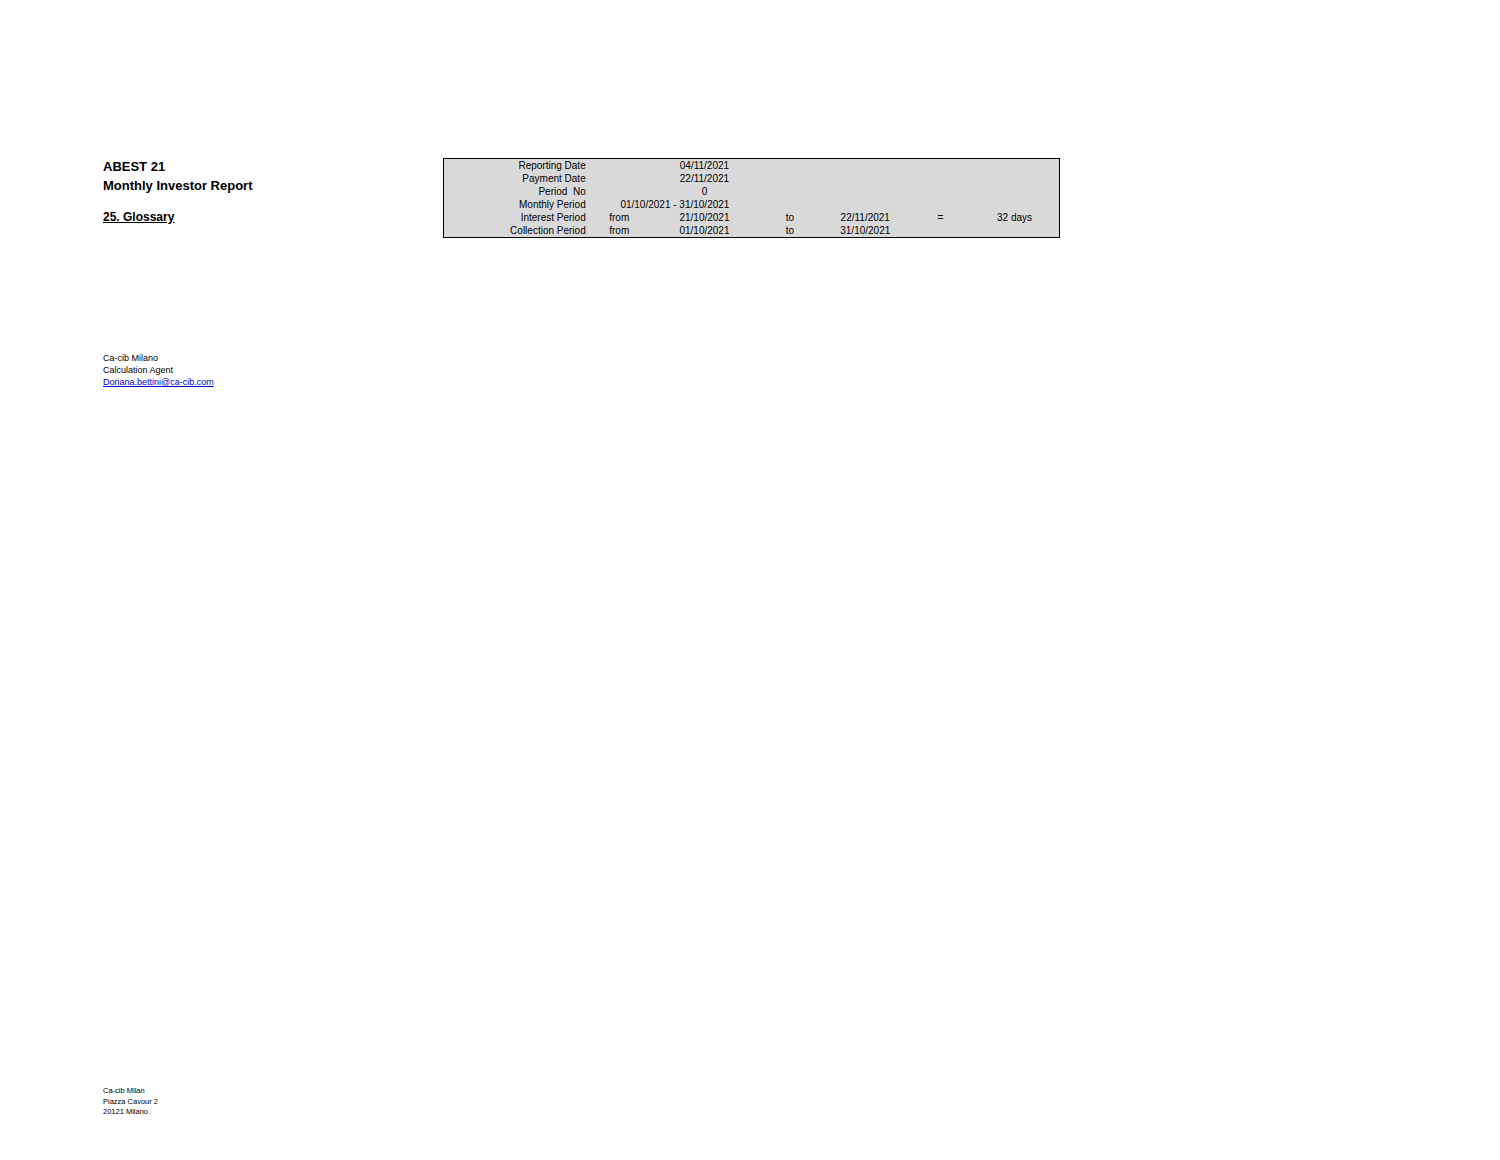ABEST 21
Monthly Investor Report
25. Glossary
| Reporting Date | | 04/11/2021 | | | |
| Payment Date | | 22/11/2021 | | | |
| Period No | | 0 | | | |
| Monthly Period | 01/10/2021 - 31/10/2021 | | | |
| Interest Period | from | 21/10/2021 | to | 22/11/2021 | = | 32 days |
| Collection Period | from | 01/10/2021 | to | 31/10/2021 | | |
Ca-cib Milano
Calculation Agent
Doriana.bettini@ca-cib.com
Ca-cib Milan
Piazza Cavour 2
20121 Milano